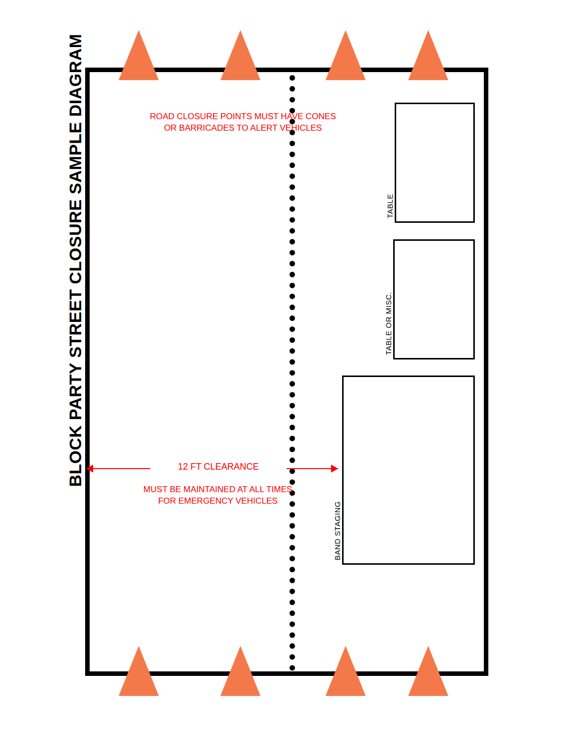BLOCK PARTY STREET CLOSURE SAMPLE DIAGRAM
ROAD CLOSURE POINTS MUST HAVE CONES
OR BARRICADES TO ALERT VEHICLES
12 FT CLEARANCE
MUST BE MAINTAINED AT ALL TIMES
FOR EMERGENCY VEHICLES
TABLE
TABLE OR MISC.
BAND STAGING